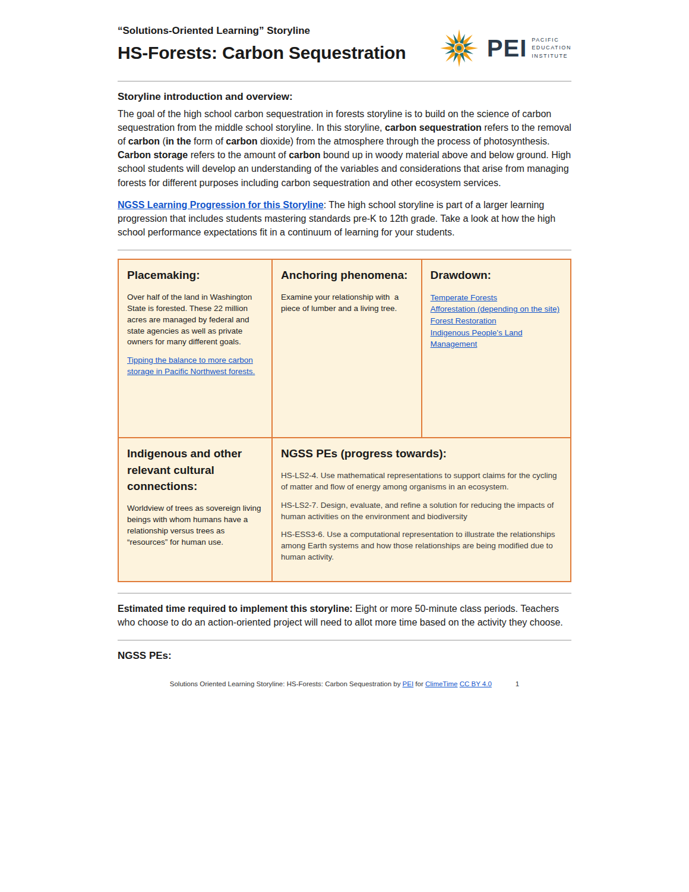“Solutions-Oriented Learning” Storyline
HS-Forests: Carbon Sequestration
PEI Pacific
Education
Institute
Storyline introduction and overview:
The goal of the high school carbon sequestration in forests storyline is to build on the science of carbon sequestration from the middle school storyline. In this storyline, carbon sequestration refers to the removal of carbon (in the form of carbon dioxide) from the atmosphere through the process of photosynthesis. Carbon storage refers to the amount of carbon bound up in woody material above and below ground. High school students will develop an understanding of the variables and considerations that arise from managing forests for different purposes including carbon sequestration and other ecosystem services.
NGSS Learning Progression for this Storyline: The high school storyline is part of a larger learning progression that includes students mastering standards pre-K to 12th grade. Take a look at how the high school performance expectations fit in a continuum of learning for your students.
| Placemaking: Over half of the land in Washington State is forested. These 22 million acres are managed by federal and state agencies as well as private owners for many different goals. Tipping the balance to more carbon storage in Pacific Northwest forests. | Anchoring phenomena: Examine your relationship with a piece of lumber and a living tree. | Drawdown: Temperate Forests Afforestation (depending on the site) Forest Restoration Indigenous People's Land Management |
| Indigenous and other relevant cultural connections: Worldview of trees as sovereign living beings with whom humans have a relationship versus trees as “resources” for human use. | NGSS PEs (progress towards): HS-LS2-4. Use mathematical representations to support claims for the cycling of matter and flow of energy among organisms in an ecosystem. HS-LS2-7. Design, evaluate, and refine a solution for reducing the impacts of human activities on the environment and biodiversity HS-ESS3-6. Use a computational representation to illustrate the relationships among Earth systems and how those relationships are being modified due to human activity. |
Estimated time required to implement this storyline: Eight or more 50-minute class periods. Teachers who choose to do an action-oriented project will need to allot more time based on the activity they choose.
NGSS PEs:
Solutions Oriented Learning Storyline: HS-Forests: Carbon Sequestration by PEI for ClimeTime CC BY 4.0 1